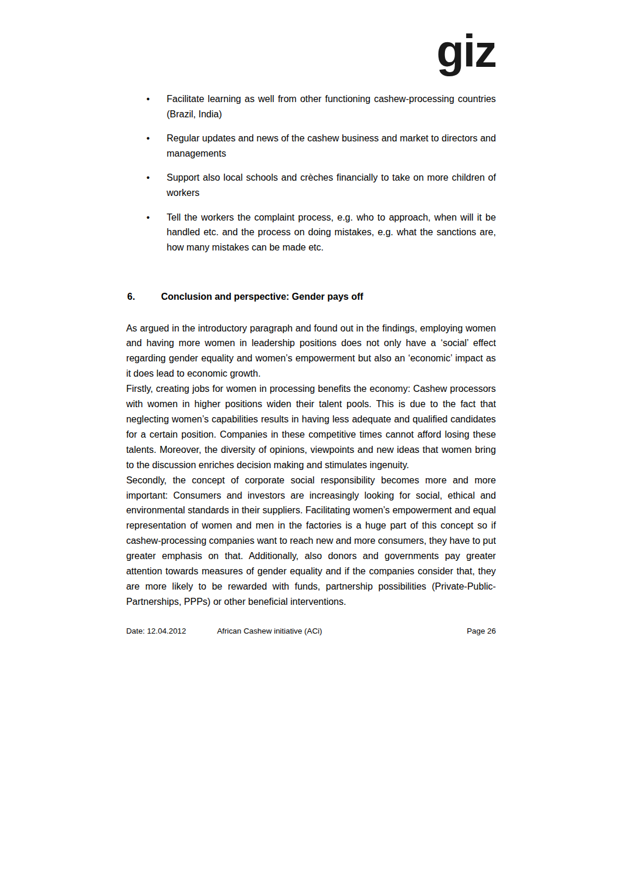giz
Facilitate learning as well from other functioning cashew-processing countries (Brazil, India)
Regular updates and news of the cashew business and market to directors and managements
Support also local schools and crèches financially to take on more children of workers
Tell the workers the complaint process, e.g. who to approach, when will it be handled etc. and the process on doing mistakes, e.g. what the sanctions are, how many mistakes can be made etc.
6. Conclusion and perspective: Gender pays off
As argued in the introductory paragraph and found out in the findings, employing women and having more women in leadership positions does not only have a ‘social’ effect regarding gender equality and women’s empowerment but also an ‘economic’ impact as it does lead to economic growth.
Firstly, creating jobs for women in processing benefits the economy: Cashew processors with women in higher positions widen their talent pools. This is due to the fact that neglecting women’s capabilities results in having less adequate and qualified candidates for a certain position. Companies in these competitive times cannot afford losing these talents. Moreover, the diversity of opinions, viewpoints and new ideas that women bring to the discussion enriches decision making and stimulates ingenuity.
Secondly, the concept of corporate social responsibility becomes more and more important: Consumers and investors are increasingly looking for social, ethical and environmental standards in their suppliers. Facilitating women’s empowerment and equal representation of women and men in the factories is a huge part of this concept so if cashew-processing companies want to reach new and more consumers, they have to put greater emphasis on that. Additionally, also donors and governments pay greater attention towards measures of gender equality and if the companies consider that, they are more likely to be rewarded with funds, partnership possibilities (Private-Public-Partnerships, PPPs) or other beneficial interventions.
Date: 12.04.2012 African Cashew initiative (ACi)
Page 26